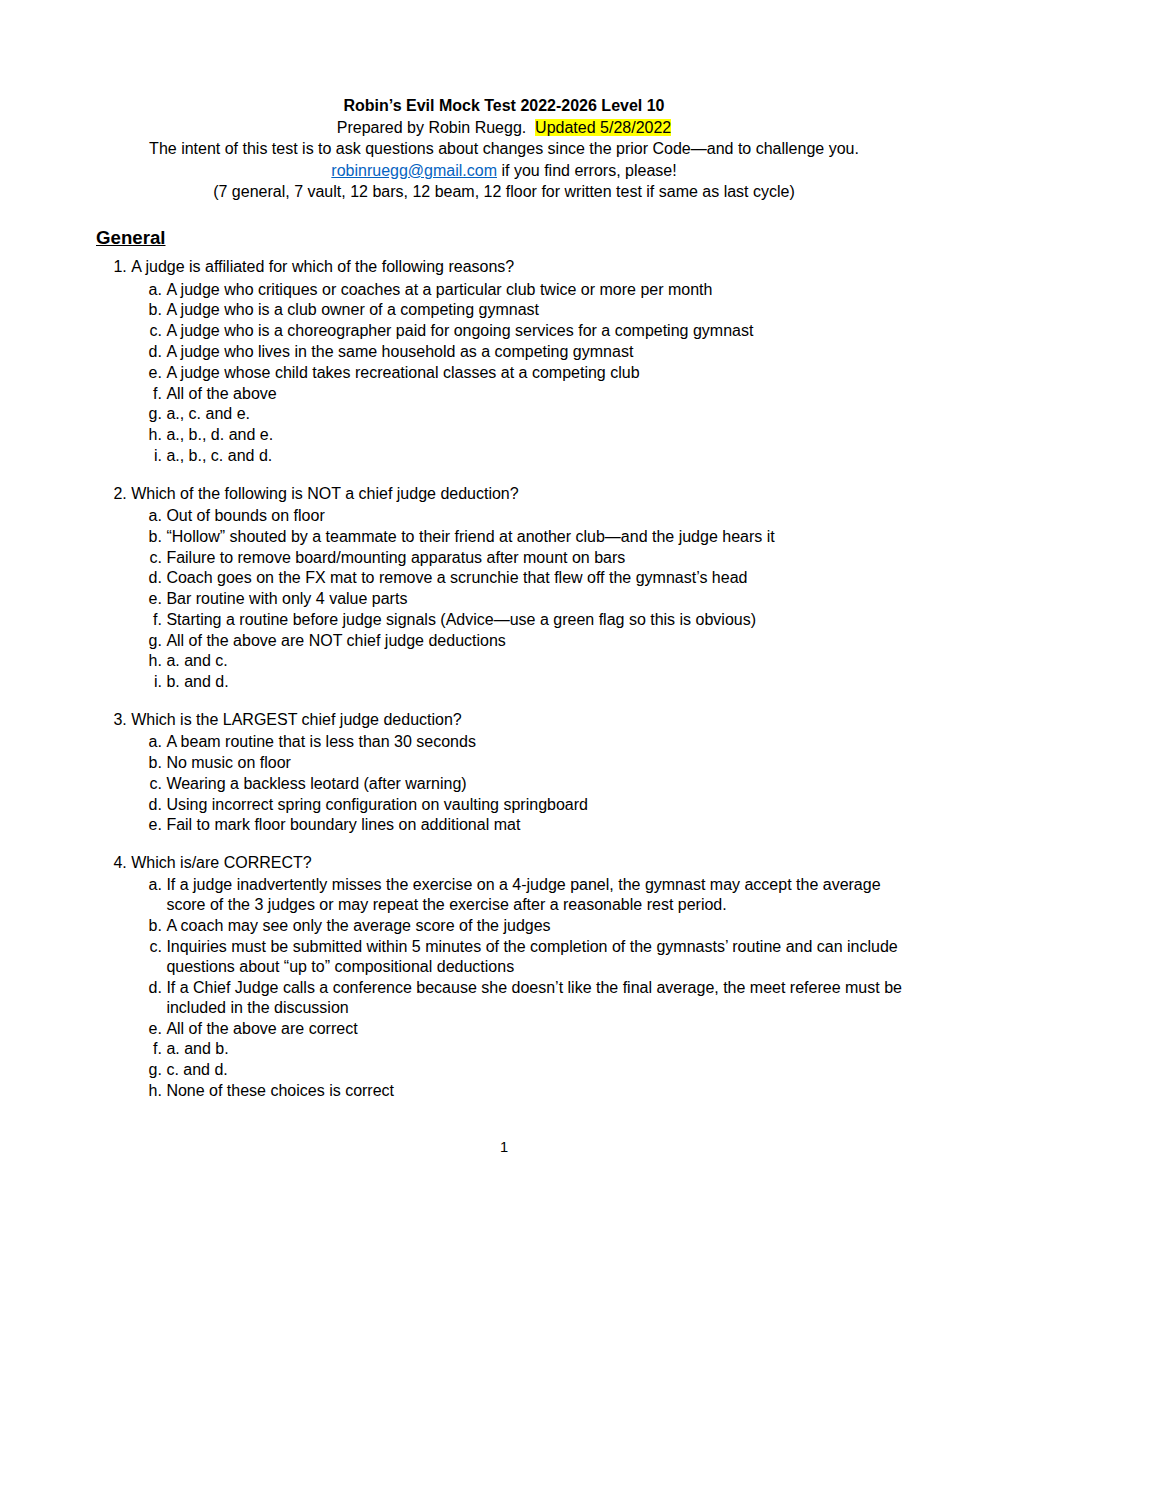Robin’s Evil Mock Test 2022-2026 Level 10
Prepared by Robin Ruegg. Updated 5/28/2022
The intent of this test is to ask questions about changes since the prior Code—and to challenge you.
robinruegg@gmail.com if you find errors, please!
(7 general, 7 vault, 12 bars, 12 beam, 12 floor for written test if same as last cycle)
General
A judge is affiliated for which of the following reasons?
A judge who critiques or coaches at a particular club twice or more per month
A judge who is a club owner of a competing gymnast
A judge who is a choreographer paid for ongoing services for a competing gymnast
A judge who lives in the same household as a competing gymnast
A judge whose child takes recreational classes at a competing club
All of the above
a., c. and e.
a., b., d. and e.
a., b., c. and d.
Which of the following is NOT a chief judge deduction?
Out of bounds on floor
“Hollow” shouted by a teammate to their friend at another club—and the judge hears it
Failure to remove board/mounting apparatus after mount on bars
Coach goes on the FX mat to remove a scrunchie that flew off the gymnast’s head
Bar routine with only 4 value parts
Starting a routine before judge signals (Advice—use a green flag so this is obvious)
All of the above are NOT chief judge deductions
a. and c.
b. and d.
Which is the LARGEST chief judge deduction?
A beam routine that is less than 30 seconds
No music on floor
Wearing a backless leotard (after warning)
Using incorrect spring configuration on vaulting springboard
Fail to mark floor boundary lines on additional mat
Which is/are CORRECT?
If a judge inadvertently misses the exercise on a 4-judge panel, the gymnast may accept the average score of the 3 judges or may repeat the exercise after a reasonable rest period.
A coach may see only the average score of the judges
Inquiries must be submitted within 5 minutes of the completion of the gymnasts’ routine and can include questions about “up to” compositional deductions
If a Chief Judge calls a conference because she doesn’t like the final average, the meet referee must be included in the discussion
All of the above are correct
a. and b.
c. and d.
None of these choices is correct
1